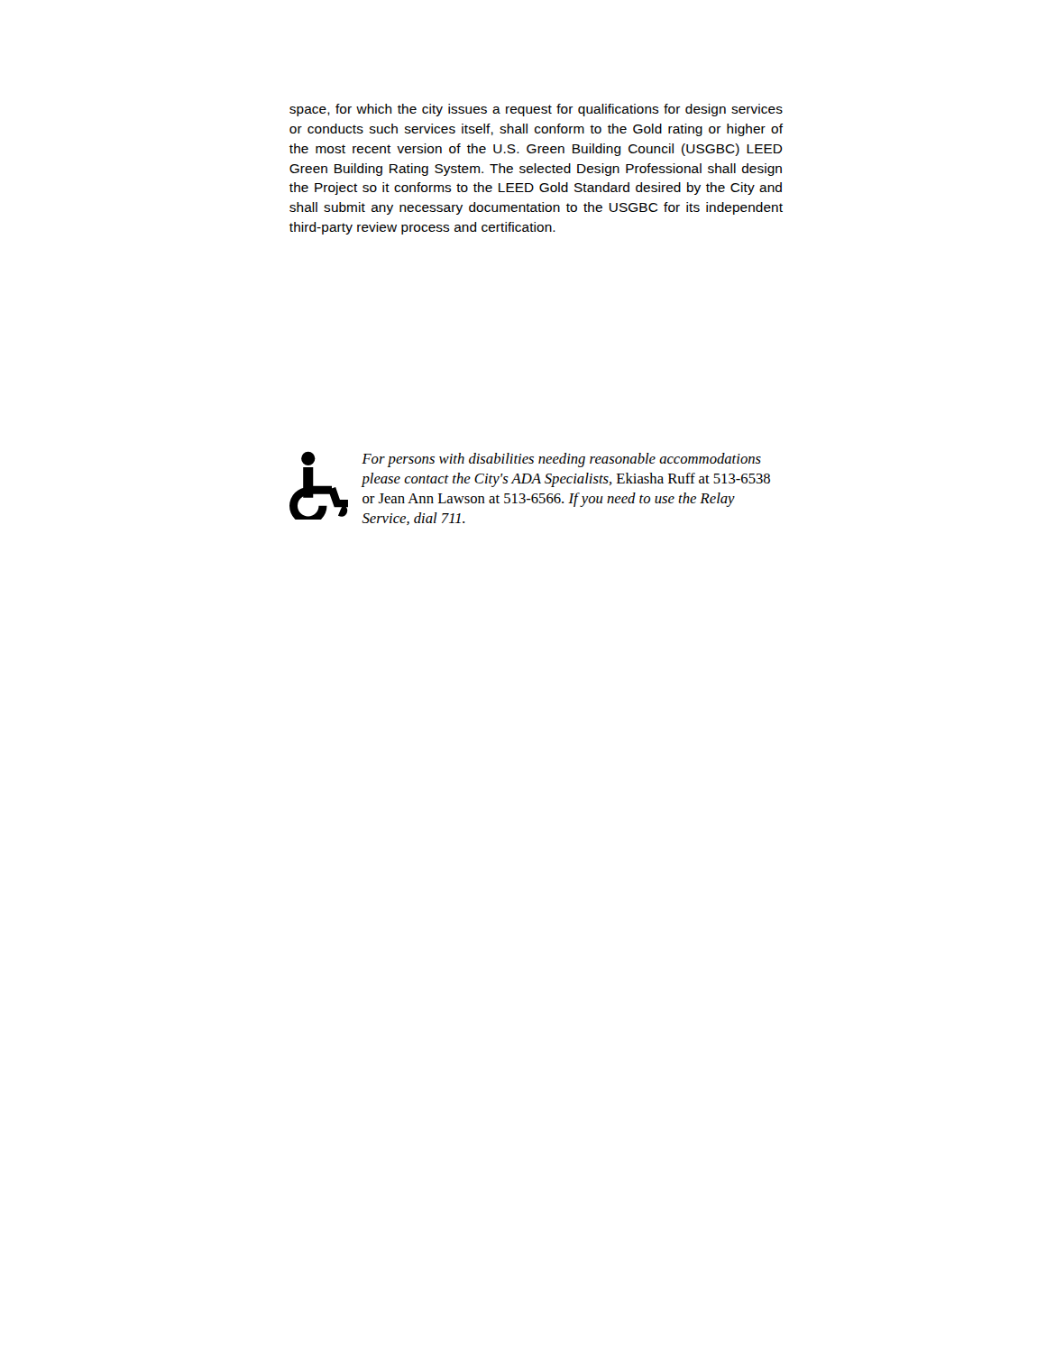space, for which the city issues a request for qualifications for design services or conducts such services itself, shall conform to the Gold rating or higher of the most recent version of the U.S. Green Building Council (USGBC) LEED Green Building Rating System. The selected Design Professional shall design the Project so it conforms to the LEED Gold Standard desired by the City and shall submit any necessary documentation to the USGBC for its independent third-party review process and certification.
For persons with disabilities needing reasonable accommodations please contact the City's ADA Specialists, Ekiasha Ruff at 513-6538 or Jean Ann Lawson at 513-6566. If you need to use the Relay Service, dial 711.